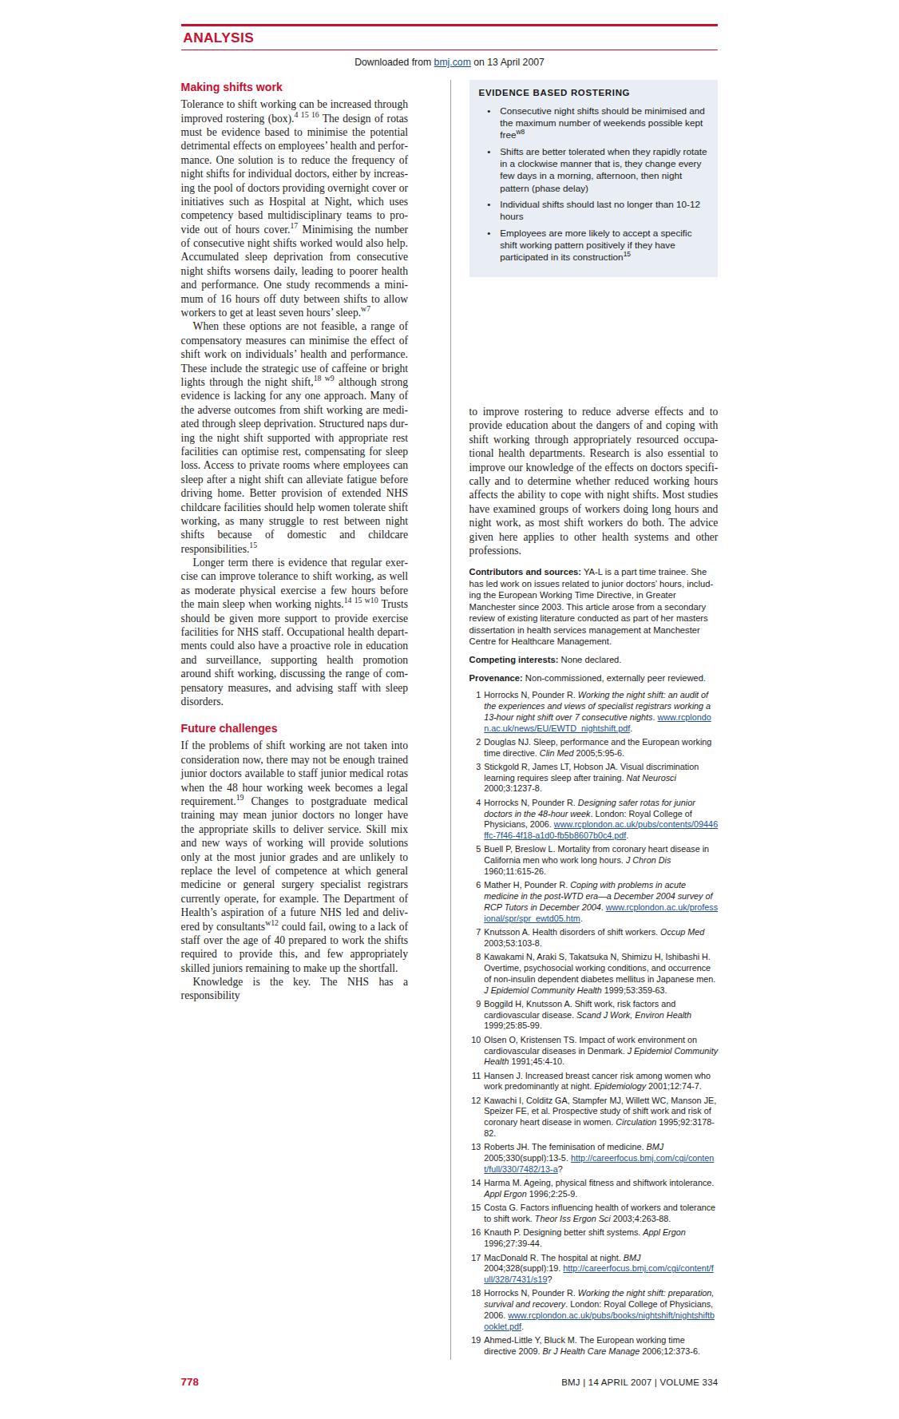ANALYSIS
Downloaded from bmj.com on 13 April 2007
Making shifts work
Tolerance to shift working can be increased through improved rostering (box).4 15 16 The design of rotas must be evidence based to minimise the potential detrimental effects on employees’ health and performance. One solution is to reduce the frequency of night shifts for individual doctors, either by increasing the pool of doctors providing overnight cover or initiatives such as Hospital at Night, which uses competency based multidisciplinary teams to provide out of hours cover.17 Minimising the number of consecutive night shifts worked would also help. Accumulated sleep deprivation from consecutive night shifts worsens daily, leading to poorer health and performance. One study recommends a minimum of 16 hours off duty between shifts to allow workers to get at least seven hours’ sleep.w7
When these options are not feasible, a range of compensatory measures can minimise the effect of shift work on individuals’ health and performance. These include the strategic use of caffeine or bright lights through the night shift,18 w9 although strong evidence is lacking for any one approach. Many of the adverse outcomes from shift working are mediated through sleep deprivation. Structured naps during the night shift supported with appropriate rest facilities can optimise rest, compensating for sleep loss. Access to private rooms where employees can sleep after a night shift can alleviate fatigue before driving home. Better provision of extended NHS childcare facilities should help women tolerate shift working, as many struggle to rest between night shifts because of domestic and childcare responsibilities.15
Longer term there is evidence that regular exercise can improve tolerance to shift working, as well as moderate physical exercise a few hours before the main sleep when working nights.14 15 w10 Trusts should be given more support to provide exercise facilities for NHS staff. Occupational health departments could also have a proactive role in education and surveillance, supporting health promotion around shift working, discussing the range of compensatory measures, and advising staff with sleep disorders.
Future challenges
If the problems of shift working are not taken into consideration now, there may not be enough trained junior doctors available to staff junior medical rotas when the 48 hour working week becomes a legal requirement.19 Changes to postgraduate medical training may mean junior doctors no longer have the appropriate skills to deliver service. Skill mix and new ways of working will provide solutions only at the most junior grades and are unlikely to replace the level of competence at which general medicine or general surgery specialist registrars currently operate, for example. The Department of Health’s aspiration of a future NHS led and delivered by consultantsw12 could fail, owing to a lack of staff over the age of 40 prepared to work the shifts required to provide this, and few appropriately skilled juniors remaining to make up the shortfall.
Knowledge is the key. The NHS has a responsibility
Evidence based rostering
Consecutive night shifts should be minimised and the maximum number of weekends possible kept freew8
Shifts are better tolerated when they rapidly rotate in a clockwise manner that is, they change every few days in a morning, afternoon, then night pattern (phase delay)
Individual shifts should last no longer than 10-12 hours
Employees are more likely to accept a specific shift working pattern positively if they have participated in its construction15
to improve rostering to reduce adverse effects and to provide education about the dangers of and coping with shift working through appropriately resourced occupational health departments. Research is also essential to improve our knowledge of the effects on doctors specifically and to determine whether reduced working hours affects the ability to cope with night shifts. Most studies have examined groups of workers doing long hours and night work, as most shift workers do both. The advice given here applies to other health systems and other professions.
Contributors and sources: YA-L is a part time trainee. She has led work on issues related to junior doctors’ hours, including the European Working Time Directive, in Greater Manchester since 2003. This article arose from a secondary review of existing literature conducted as part of her masters dissertation in health services management at Manchester Centre for Healthcare Management.
Competing interests: None declared.
Provenance: Non-commissioned, externally peer reviewed.
Horrocks N, Pounder R. Working the night shift: an audit of the experiences and views of specialist registrars working a 13-hour night shift over 7 consecutive nights. www.rcplondon.ac.uk/news/EU/EWTD_nightshift.pdf.
Douglas NJ. Sleep, performance and the European working time directive. Clin Med 2005;5:95-6.
Stickgold R, James LT, Hobson JA. Visual discrimination learning requires sleep after training. Nat Neurosci 2000;3:1237-8.
Horrocks N, Pounder R. Designing safer rotas for junior doctors in the 48-hour week. London: Royal College of Physicians, 2006. www.rcplondon.ac.uk/pubs/contents/09446ffc-7f46-4f18-a1d0-fb5b8607b0c4.pdf.
Buell P, Breslow L. Mortality from coronary heart disease in California men who work long hours. J Chron Dis 1960;11:615-26.
Mather H, Pounder R. Coping with problems in acute medicine in the post-WTD era—a December 2004 survey of RCP Tutors in December 2004. www.rcplondon.ac.uk/professional/spr/spr_ewtd05.htm.
Knutsson A. Health disorders of shift workers. Occup Med 2003;53:103-8.
Kawakami N, Araki S, Takatsuka N, Shimizu H, Ishibashi H. Overtime, psychosocial working conditions, and occurrence of non-insulin dependent diabetes mellitus in Japanese men. J Epidemiol Community Health 1999;53:359-63.
Boggild H, Knutsson A. Shift work, risk factors and cardiovascular disease. Scand J Work, Environ Health 1999;25:85-99.
Olsen O, Kristensen TS. Impact of work environment on cardiovascular diseases in Denmark. J Epidemiol Community Health 1991;45:4-10.
Hansen J. Increased breast cancer risk among women who work predominantly at night. Epidemiology 2001;12:74-7.
Kawachi I, Colditz GA, Stampfer MJ, Willett WC, Manson JE, Speizer FE, et al. Prospective study of shift work and risk of coronary heart disease in women. Circulation 1995;92:3178-82.
Roberts JH. The feminisation of medicine. BMJ 2005;330(suppl):13-5. http://careerfocus.bmj.com/cgi/content/full/330/7482/13-a?
Harma M. Ageing, physical fitness and shiftwork intolerance. Appl Ergon 1996;2:25-9.
Costa G. Factors influencing health of workers and tolerance to shift work. Theor Iss Ergon Sci 2003;4:263-88.
Knauth P. Designing better shift systems. Appl Ergon 1996;27:39-44.
MacDonald R. The hospital at night. BMJ 2004;328(suppl):19. http://careerfocus.bmj.com/cgi/content/full/328/7431/s19?
Horrocks N, Pounder R. Working the night shift: preparation, survival and recovery. London: Royal College of Physicians, 2006. www.rcplondon.ac.uk/pubs/books/nightshift/nightshiftbooklet.pdf.
Ahmed-Little Y, Bluck M. The European working time directive 2009. Br J Health Care Manage 2006;12:373-6.
778
BMJ | 14 APRIL 2007 | VOLUME 334